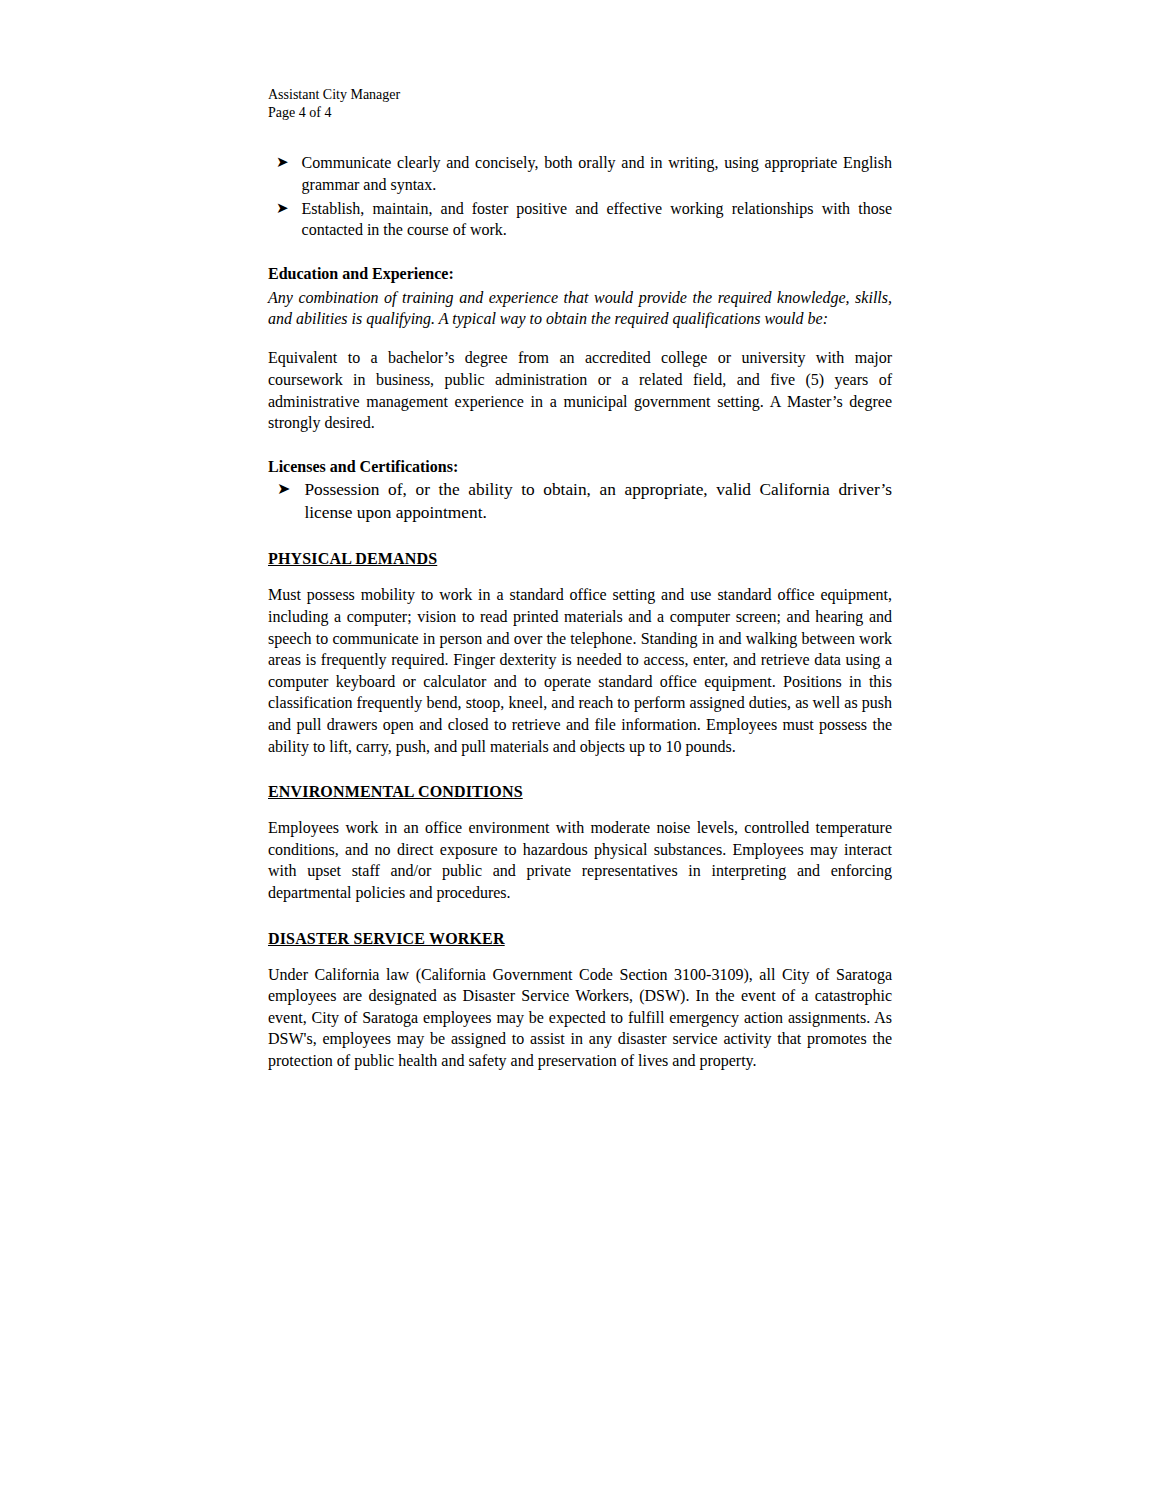Assistant City Manager
Page 4 of 4
Communicate clearly and concisely, both orally and in writing, using appropriate English grammar and syntax.
Establish, maintain, and foster positive and effective working relationships with those contacted in the course of work.
Education and Experience:
Any combination of training and experience that would provide the required knowledge, skills, and abilities is qualifying. A typical way to obtain the required qualifications would be:
Equivalent to a bachelor’s degree from an accredited college or university with major coursework in business, public administration or a related field, and five (5) years of administrative management experience in a municipal government setting. A Master’s degree strongly desired.
Licenses and Certifications:
Possession of, or the ability to obtain, an appropriate, valid California driver’s license upon appointment.
PHYSICAL DEMANDS
Must possess mobility to work in a standard office setting and use standard office equipment, including a computer; vision to read printed materials and a computer screen; and hearing and speech to communicate in person and over the telephone. Standing in and walking between work areas is frequently required. Finger dexterity is needed to access, enter, and retrieve data using a computer keyboard or calculator and to operate standard office equipment. Positions in this classification frequently bend, stoop, kneel, and reach to perform assigned duties, as well as push and pull drawers open and closed to retrieve and file information. Employees must possess the ability to lift, carry, push, and pull materials and objects up to 10 pounds.
ENVIRONMENTAL CONDITIONS
Employees work in an office environment with moderate noise levels, controlled temperature conditions, and no direct exposure to hazardous physical substances. Employees may interact with upset staff and/or public and private representatives in interpreting and enforcing departmental policies and procedures.
DISASTER SERVICE WORKER
Under California law (California Government Code Section 3100-3109), all City of Saratoga employees are designated as Disaster Service Workers, (DSW). In the event of a catastrophic event, City of Saratoga employees may be expected to fulfill emergency action assignments. As DSW's, employees may be assigned to assist in any disaster service activity that promotes the protection of public health and safety and preservation of lives and property.